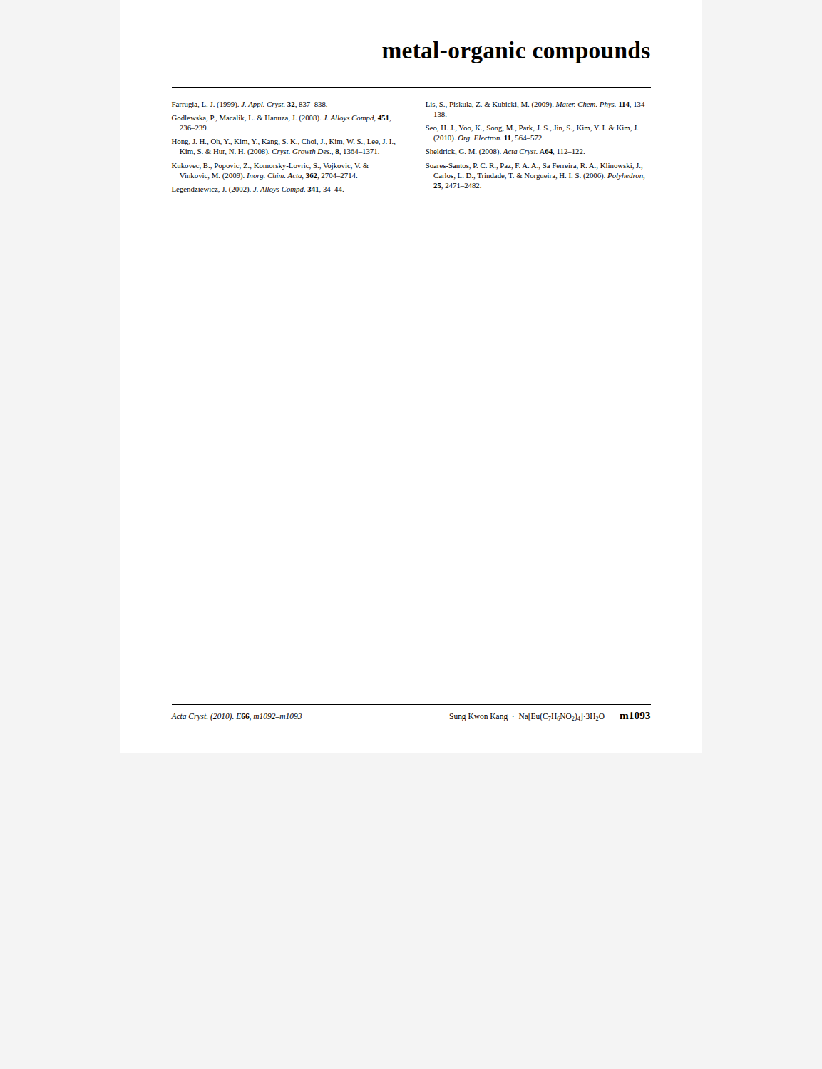metal-organic compounds
Farrugia, L. J. (1999). J. Appl. Cryst. 32, 837–838.
Godlewska, P., Macalik, L. & Hanuza, J. (2008). J. Alloys Compd, 451, 236–239.
Hong, J. H., Oh, Y., Kim, Y., Kang, S. K., Choi, J., Kim, W. S., Lee, J. I., Kim, S. & Hur, N. H. (2008). Cryst. Growth Des., 8, 1364–1371.
Kukovec, B., Popovic, Z., Komorsky-Lovric, S., Vojkovic, V. & Vinkovic, M. (2009). Inorg. Chim. Acta, 362, 2704–2714.
Legendziewicz, J. (2002). J. Alloys Compd. 341, 34–44.
Lis, S., Piskula, Z. & Kubicki, M. (2009). Mater. Chem. Phys. 114, 134–138.
Seo, H. J., Yoo, K., Song, M., Park, J. S., Jin, S., Kim, Y. I. & Kim, J. (2010). Org. Electron. 11, 564–572.
Sheldrick, G. M. (2008). Acta Cryst. A64, 112–122.
Soares-Santos, P. C. R., Paz, F. A. A., Sa Ferreira, R. A., Klinowski, J., Carlos, L. D., Trindade, T. & Norgueira, H. I. S. (2006). Polyhedron, 25, 2471–2482.
Acta Cryst. (2010). E66, m1092–m1093
Sung Kwon Kang · Na[Eu(C7H6NO2)4]·3H2O m1093